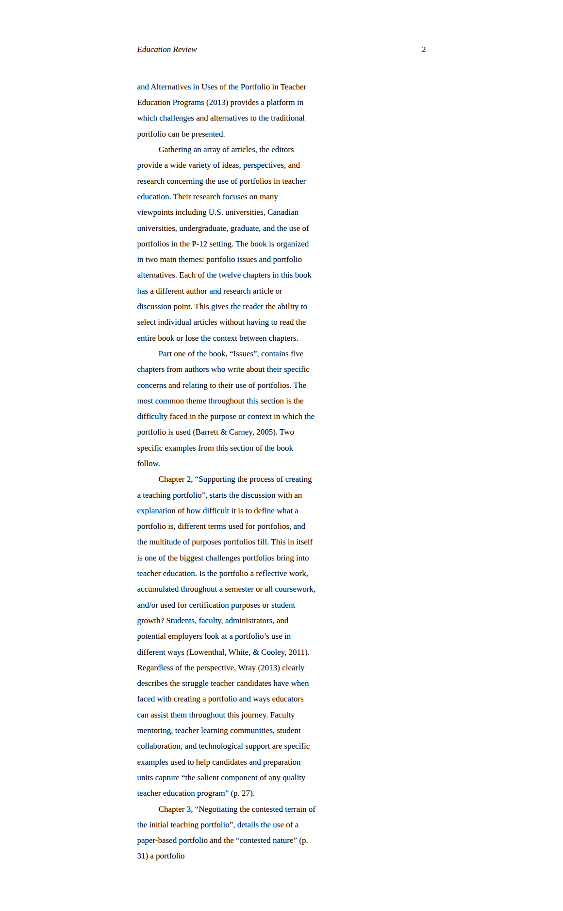Education Review 2
and Alternatives in Uses of the Portfolio in Teacher Education Programs (2013) provides a platform in which challenges and alternatives to the traditional portfolio can be presented.
Gathering an array of articles, the editors provide a wide variety of ideas, perspectives, and research concerning the use of portfolios in teacher education. Their research focuses on many viewpoints including U.S. universities, Canadian universities, undergraduate, graduate, and the use of portfolios in the P-12 setting. The book is organized in two main themes: portfolio issues and portfolio alternatives. Each of the twelve chapters in this book has a different author and research article or discussion point. This gives the reader the ability to select individual articles without having to read the entire book or lose the context between chapters.
Part one of the book, “Issues”, contains five chapters from authors who write about their specific concerns and relating to their use of portfolios. The most common theme throughout this section is the difficulty faced in the purpose or context in which the portfolio is used (Barrett & Carney, 2005). Two specific examples from this section of the book follow.
Chapter 2, “Supporting the process of creating a teaching portfolio”, starts the discussion with an explanation of how difficult it is to define what a portfolio is, different terms used for portfolios, and the multitude of purposes portfolios fill. This in itself is one of the biggest challenges portfolios bring into teacher education. Is the portfolio a reflective work, accumulated throughout a semester or all coursework, and/or used for certification purposes or student growth? Students, faculty, administrators, and potential employers look at a portfolio’s use in different ways (Lowenthal, White, & Cooley, 2011). Regardless of the perspective, Wray (2013) clearly describes the struggle teacher candidates have when faced with creating a portfolio and ways educators can assist them throughout this journey. Faculty mentoring, teacher learning communities, student collaboration, and technological support are specific examples used to help candidates and preparation units capture “the salient component of any quality teacher education program” (p. 27).
Chapter 3, “Negotiating the contested terrain of the initial teaching portfolio”, details the use of a paper-based portfolio and the “contested nature” (p. 31) a portfolio